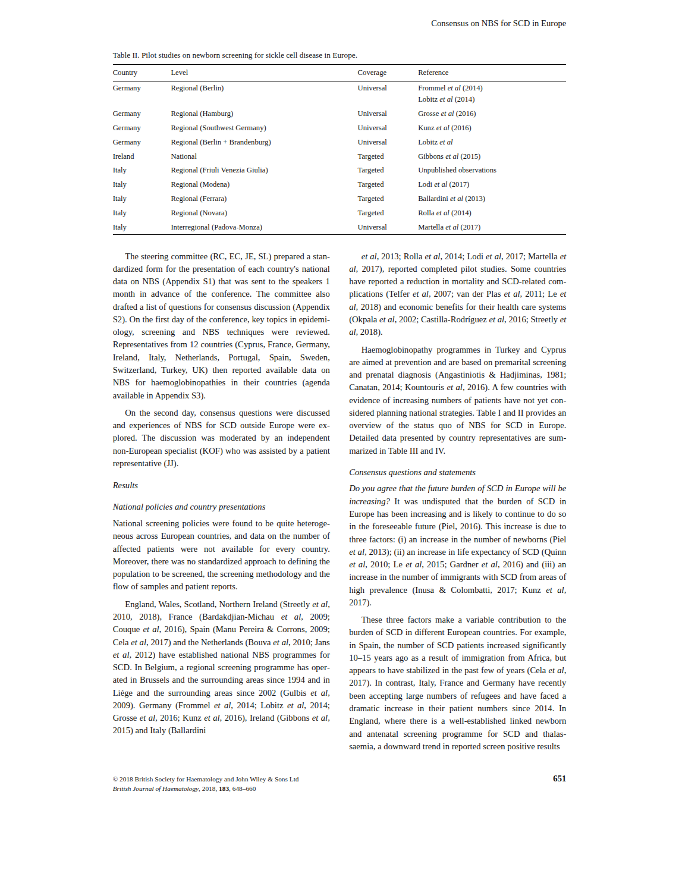Consensus on NBS for SCD in Europe
Table II. Pilot studies on newborn screening for sickle cell disease in Europe.
| Country | Level | Coverage | Reference |
| --- | --- | --- | --- |
| Germany | Regional (Berlin) | Universal | Frommel et al (2014) Lobitz et al (2014) |
| Germany | Regional (Hamburg) | Universal | Grosse et al (2016) |
| Germany | Regional (Southwest Germany) | Universal | Kunz et al (2016) |
| Germany | Regional (Berlin + Brandenburg) | Universal | Lobitz et al |
| Ireland | National | Targeted | Gibbons et al (2015) |
| Italy | Regional (Friuli Venezia Giulia) | Targeted | Unpublished observations |
| Italy | Regional (Modena) | Targeted | Lodi et al (2017) |
| Italy | Regional (Ferrara) | Targeted | Ballardini et al (2013) |
| Italy | Regional (Novara) | Targeted | Rolla et al (2014) |
| Italy | Interregional (Padova-Monza) | Universal | Martella et al (2017) |
The steering committee (RC, EC, JE, SL) prepared a standardized form for the presentation of each country's national data on NBS (Appendix S1) that was sent to the speakers 1 month in advance of the conference. The committee also drafted a list of questions for consensus discussion (Appendix S2). On the first day of the conference, key topics in epidemiology, screening and NBS techniques were reviewed. Representatives from 12 countries (Cyprus, France, Germany, Ireland, Italy, Netherlands, Portugal, Spain, Sweden, Switzerland, Turkey, UK) then reported available data on NBS for haemoglobinopathies in their countries (agenda available in Appendix S3).
On the second day, consensus questions were discussed and experiences of NBS for SCD outside Europe were explored. The discussion was moderated by an independent non-European specialist (KOF) who was assisted by a patient representative (JJ).
Results
National policies and country presentations
National screening policies were found to be quite heterogeneous across European countries, and data on the number of affected patients were not available for every country. Moreover, there was no standardized approach to defining the population to be screened, the screening methodology and the flow of samples and patient reports.
England, Wales, Scotland, Northern Ireland (Streetly et al, 2010, 2018), France (Bardakdjian-Michau et al, 2009; Couque et al, 2016), Spain (Manu Pereira & Corrons, 2009; Cela et al, 2017) and the Netherlands (Bouva et al, 2010; Jans et al, 2012) have established national NBS programmes for SCD. In Belgium, a regional screening programme has operated in Brussels and the surrounding areas since 1994 and in Liège and the surrounding areas since 2002 (Gulbis et al, 2009). Germany (Frommel et al, 2014; Lobitz et al, 2014; Grosse et al, 2016; Kunz et al, 2016), Ireland (Gibbons et al, 2015) and Italy (Ballardini
et al, 2013; Rolla et al, 2014; Lodi et al, 2017; Martella et al, 2017), reported completed pilot studies. Some countries have reported a reduction in mortality and SCD-related complications (Telfer et al, 2007; van der Plas et al, 2011; Le et al, 2018) and economic benefits for their health care systems (Okpala et al, 2002; Castilla-Rodríguez et al, 2016; Streetly et al, 2018).
Haemoglobinopathy programmes in Turkey and Cyprus are aimed at prevention and are based on premarital screening and prenatal diagnosis (Angastiniotis & Hadjiminas, 1981; Canatan, 2014; Kountouris et al, 2016). A few countries with evidence of increasing numbers of patients have not yet considered planning national strategies. Table I and II provides an overview of the status quo of NBS for SCD in Europe. Detailed data presented by country representatives are summarized in Table III and IV.
Consensus questions and statements
Do you agree that the future burden of SCD in Europe will be increasing? It was undisputed that the burden of SCD in Europe has been increasing and is likely to continue to do so in the foreseeable future (Piel, 2016). This increase is due to three factors: (i) an increase in the number of newborns (Piel et al, 2013); (ii) an increase in life expectancy of SCD (Quinn et al, 2010; Le et al, 2015; Gardner et al, 2016) and (iii) an increase in the number of immigrants with SCD from areas of high prevalence (Inusa & Colombatti, 2017; Kunz et al, 2017).
These three factors make a variable contribution to the burden of SCD in different European countries. For example, in Spain, the number of SCD patients increased significantly 10–15 years ago as a result of immigration from Africa, but appears to have stabilized in the past few of years (Cela et al, 2017). In contrast, Italy, France and Germany have recently been accepting large numbers of refugees and have faced a dramatic increase in their patient numbers since 2014. In England, where there is a well-established linked newborn and antenatal screening programme for SCD and thalassaemia, a downward trend in reported screen positive results
© 2018 British Society for Haematology and John Wiley & Sons Ltd
British Journal of Haematology, 2018, 183, 648–660
651